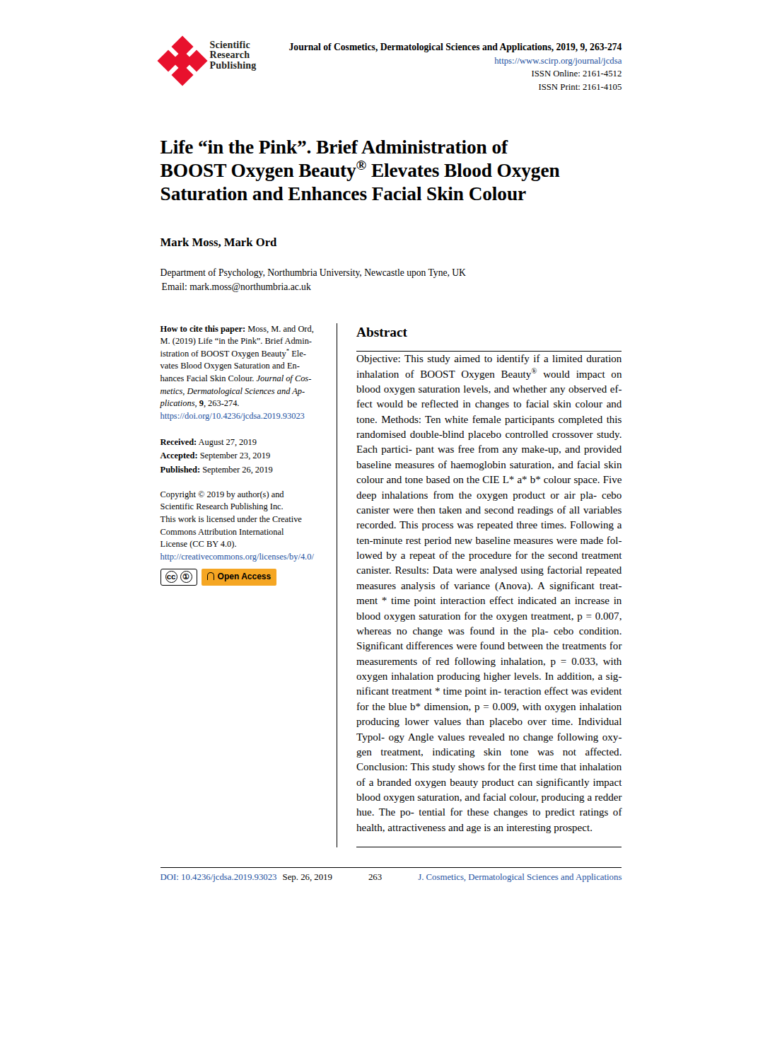Scientific
Research
Publishing
Journal of Cosmetics, Dermatological Sciences and Applications, 2019, 9, 263-274
https://www.scirp.org/journal/jcdsa
ISSN Online: 2161-4512
ISSN Print: 2161-4105
Life “in the Pink”. Brief Administration of
BOOST Oxygen Beauty® Elevates Blood Oxygen
Saturation and Enhances Facial Skin Colour
Mark Moss, Mark Ord
Department of Psychology, Northumbria University, Newcastle upon Tyne, UK Email: mark.moss@northumbria.ac.uk
How to cite this paper: Moss, M. and Ord, M. (2019) Life “in the Pink”. Brief Admin- istration of BOOST Oxygen Beauty* Ele- vates Blood Oxygen Saturation and En- hances Facial Skin Colour. Journal of Cos- metics, Dermatological Sciences and Ap- plications, 9, 263-274.
https://doi.org/10.4236/jcdsa.2019.93023
Received: August 27, 2019
Accepted: September 23, 2019
Published: September 26, 2019
Copyright © 2019 by author(s) and
Scientific Research Publishing Inc.
This work is licensed under the Creative
Commons Attribution International
License (CC BY 4.0).
http://creativecommons.org/licenses/by/4.0/
cc ① Open Access
Abstract
Objective: This study aimed to identify if a limited duration inhalation of BOOST Oxygen Beauty® would impact on blood oxygen saturation levels, and whether any observed effect would be reflected in changes to facial skin colour and tone. Methods: Ten white female participants completed this randomised double-blind placebo controlled crossover study. Each partici- pant was free from any make-up, and provided baseline measures of haemoglobin saturation, and facial skin colour and tone based on the CIE L* a* b* colour space. Five deep inhalations from the oxygen product or air pla- cebo canister were then taken and second readings of all variables recorded. This process was repeated three times. Following a ten-minute rest period new baseline measures were made followed by a repeat of the procedure for the second treatment canister. Results: Data were analysed using factorial repeated measures analysis of variance (Anova). A significant treatment * time point interaction effect indicated an increase in blood oxygen saturation for the oxygen treatment, p = 0.007, whereas no change was found in the pla- cebo condition. Significant differences were found between the treatments for measurements of red following inhalation, p = 0.033, with oxygen inhalation producing higher levels. In addition, a significant treatment * time point in- teraction effect was evident for the blue b* dimension, p = 0.009, with oxygen inhalation producing lower values than placebo over time. Individual Typol- ogy Angle values revealed no change following oxygen treatment, indicating skin tone was not affected. Conclusion: This study shows for the first time that inhalation of a branded oxygen beauty product can significantly impact blood oxygen saturation, and facial colour, producing a redder hue. The po- tential for these changes to predict ratings of health, attractiveness and age is an interesting prospect.
DOI: 10.4236/jcdsa.2019.93023 Sep. 26, 2019 263 J. Cosmetics, Dermatological Sciences and Applications